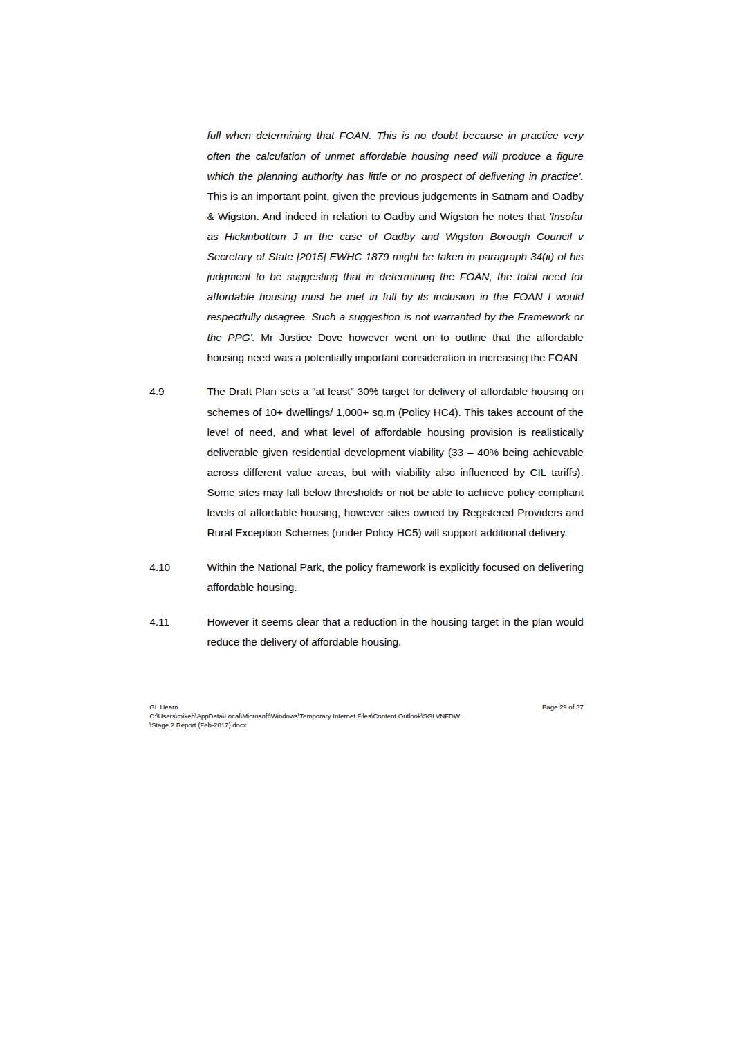full when determining that FOAN. This is no doubt because in practice very often the calculation of unmet affordable housing need will produce a figure which the planning authority has little or no prospect of delivering in practice'. This is an important point, given the previous judgements in Satnam and Oadby & Wigston. And indeed in relation to Oadby and Wigston he notes that 'Insofar as Hickinbottom J in the case of Oadby and Wigston Borough Council v Secretary of State [2015] EWHC 1879 might be taken in paragraph 34(ii) of his judgment to be suggesting that in determining the FOAN, the total need for affordable housing must be met in full by its inclusion in the FOAN I would respectfully disagree. Such a suggestion is not warranted by the Framework or the PPG'. Mr Justice Dove however went on to outline that the affordable housing need was a potentially important consideration in increasing the FOAN.
4.9
The Draft Plan sets a “at least” 30% target for delivery of affordable housing on schemes of 10+ dwellings/ 1,000+ sq.m (Policy HC4). This takes account of the level of need, and what level of affordable housing provision is realistically deliverable given residential development viability (33 – 40% being achievable across different value areas, but with viability also influenced by CIL tariffs). Some sites may fall below thresholds or not be able to achieve policy-compliant levels of affordable housing, however sites owned by Registered Providers and Rural Exception Schemes (under Policy HC5) will support additional delivery.
4.10
Within the National Park, the policy framework is explicitly focused on delivering affordable housing.
4.11
However it seems clear that a reduction in the housing target in the plan would reduce the delivery of affordable housing.
GL Hearn
C:\Users\mikeh\AppData\Local\Microsoft\Windows\Temporary Internet Files\Content.Outlook\SGLVNFDW\Stage 2 Report (Feb-2017).docx
Page 29 of 37